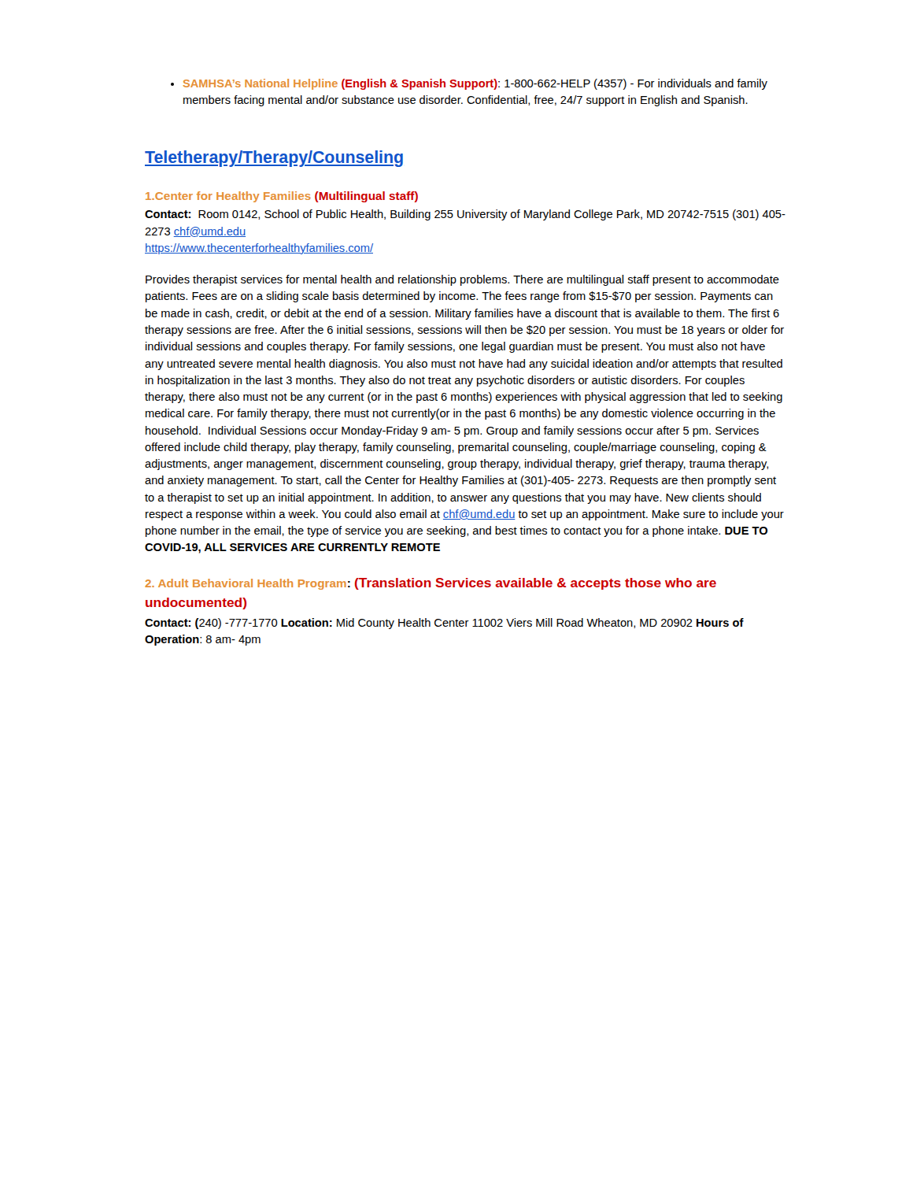SAMHSA’s National Helpline (English & Spanish Support): 1-800-662-HELP (4357) - For individuals and family members facing mental and/or substance use disorder. Confidential, free, 24/7 support in English and Spanish.
Teletherapy/Therapy/Counseling
1.Center for Healthy Families (Multilingual staff)
Contact: Room 0142, School of Public Health, Building 255 University of Maryland College Park, MD 20742-7515 (301) 405-2273 chf@umd.edu
https://www.thecenterforhealthyfamilies.com/
Provides therapist services for mental health and relationship problems. There are multilingual staff present to accommodate patients. Fees are on a sliding scale basis determined by income. The fees range from $15-$70 per session. Payments can be made in cash, credit, or debit at the end of a session. Military families have a discount that is available to them. The first 6 therapy sessions are free. After the 6 initial sessions, sessions will then be $20 per session. You must be 18 years or older for individual sessions and couples therapy. For family sessions, one legal guardian must be present. You must also not have any untreated severe mental health diagnosis. You also must not have had any suicidal ideation and/or attempts that resulted in hospitalization in the last 3 months. They also do not treat any psychotic disorders or autistic disorders. For couples therapy, there also must not be any current (or in the past 6 months) experiences with physical aggression that led to seeking medical care. For family therapy, there must not currently(or in the past 6 months) be any domestic violence occurring in the household. Individual Sessions occur Monday-Friday 9 am- 5 pm. Group and family sessions occur after 5 pm. Services offered include child therapy, play therapy, family counseling, premarital counseling, couple/marriage counseling, coping & adjustments, anger management, discernment counseling, group therapy, individual therapy, grief therapy, trauma therapy, and anxiety management. To start, call the Center for Healthy Families at (301)-405- 2273. Requests are then promptly sent to a therapist to set up an initial appointment. In addition, to answer any questions that you may have. New clients should respect a response within a week. You could also email at chf@umd.edu to set up an appointment. Make sure to include your phone number in the email, the type of service you are seeking, and best times to contact you for a phone intake. DUE TO COVID-19, ALL SERVICES ARE CURRENTLY REMOTE
2. Adult Behavioral Health Program: (Translation Services available & accepts those who are undocumented)
Contact: (240) -777-1770 Location: Mid County Health Center 11002 Viers Mill Road Wheaton, MD 20902 Hours of Operation: 8 am- 4pm